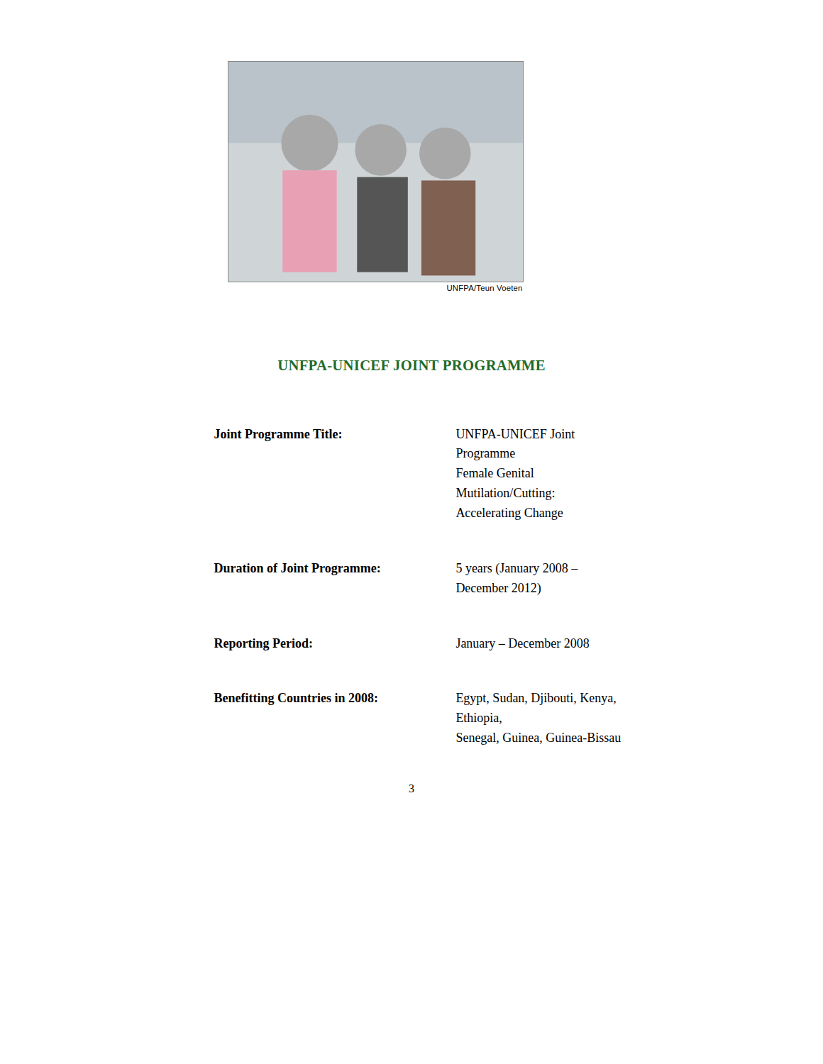UNFPA/Teun Voeten
UNFPA-UNICEF JOINT PROGRAMME
| Joint Programme Title: | UNFPA-UNICEF Joint Programme Female Genital Mutilation/Cutting: Accelerating Change |
| Duration of Joint Programme: | 5 years (January 2008 – December 2012) |
| Reporting Period: | January – December 2008 |
| Benefitting Countries in 2008: | Egypt, Sudan, Djibouti, Kenya, Ethiopia, Senegal, Guinea, Guinea-Bissau |
3